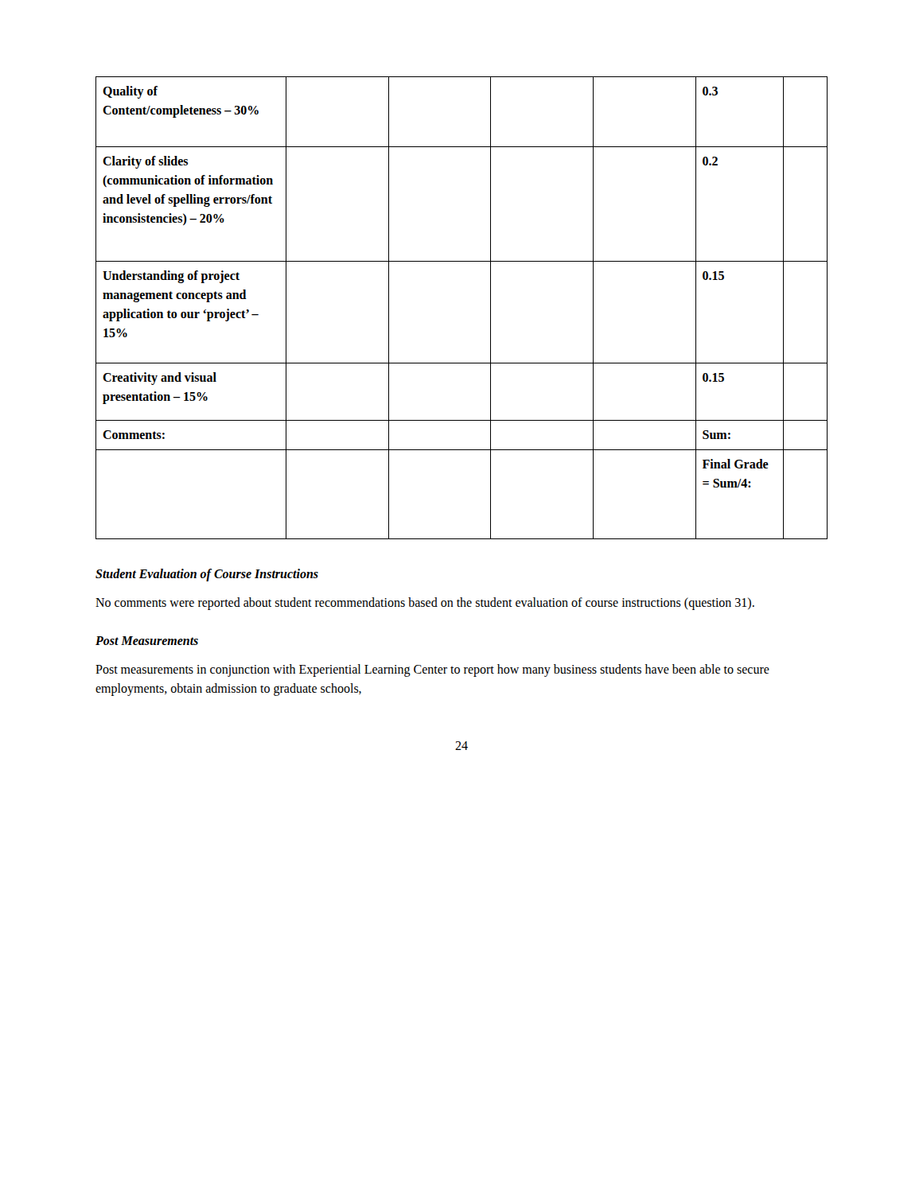| Quality of Content/completeness – 30% | | | | | 0.3 | |
| Clarity of slides (communication of information and level of spelling errors/font inconsistencies) – 20% | | | | | 0.2 | |
| Understanding of project management concepts and application to our ‘project’ – 15% | | | | | 0.15 | |
| Creativity and visual presentation – 15% | | | | | 0.15 | |
| Comments: | | | | | Sum: | |
| | | | | | Final Grade = Sum/4: | |
Student Evaluation of Course Instructions
No comments were reported about student recommendations based on the student evaluation of course instructions (question 31).
Post Measurements
Post measurements in conjunction with Experiential Learning Center to report how many business students have been able to secure employments, obtain admission to graduate schools,
24